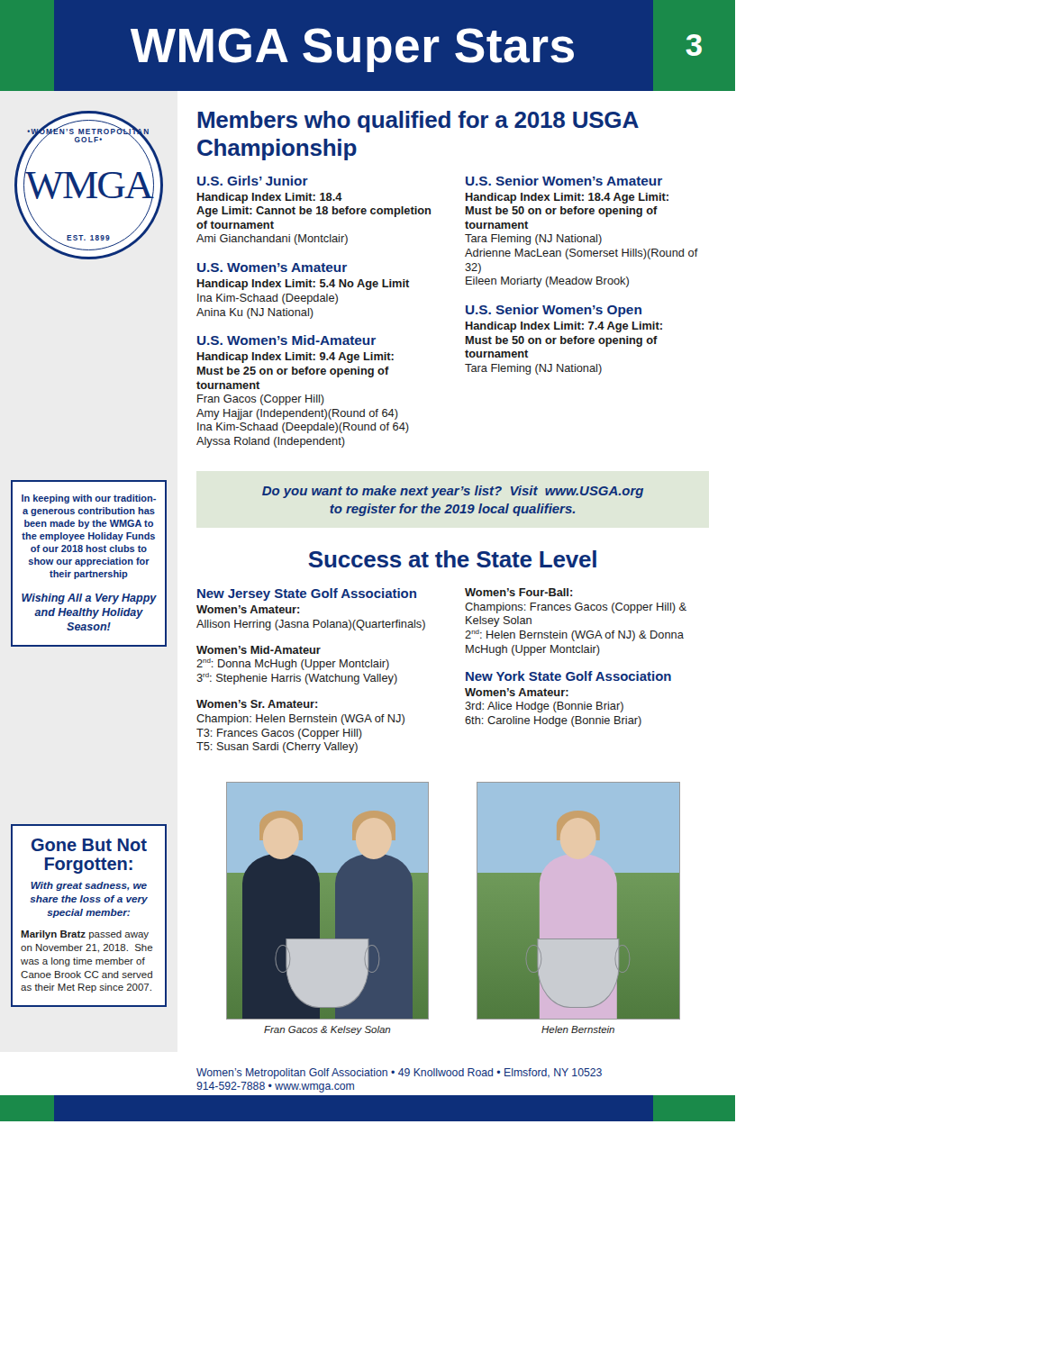WMGA Super Stars
3
•WOMEN’S METROPOLITAN GOLF•
WMGA
EST. 1899
In keeping with our tradition-a generous contribution has been made by the WMGA to the employee Holiday Funds of our 2018 host clubs to show our appreciation for their partnership Wishing All a Very Happy and Healthy Holiday Season!
Gone But Not Forgotten:
With great sadness, we share the loss of a very special member: Marilyn Bratz passed away on November 21, 2018. She was a long time member of Canoe Brook CC and served as their Met Rep since 2007.
Members who qualified for a 2018 USGA Championship
U.S. Girls’ Junior
Handicap Index Limit: 18.4
Age Limit: Cannot be 18 before completion of tournament
Ami Gianchandani (Montclair)
U.S. Women’s Amateur
Handicap Index Limit: 5.4 No Age Limit
Ina Kim-Schaad (Deepdale)
Anina Ku (NJ National)
U.S. Women’s Mid-Amateur
Handicap Index Limit: 9.4 Age Limit:
Must be 25 on or before opening of tournament
Fran Gacos (Copper Hill)
Amy Hajjar (Independent)(Round of 64)
Ina Kim-Schaad (Deepdale)(Round of 64)
Alyssa Roland (Independent)
U.S. Senior Women’s Amateur
Handicap Index Limit: 18.4 Age Limit:
Must be 50 on or before opening of tournament
Tara Fleming (NJ National)
Adrienne MacLean (Somerset Hills)(Round of 32)
Eileen Moriarty (Meadow Brook)
U.S. Senior Women’s Open
Handicap Index Limit: 7.4 Age Limit:
Must be 50 on or before opening of tournament
Tara Fleming (NJ National)
Do you want to make next year’s list? Visit www.USGA.org
to register for the 2019 local qualifiers.
Success at the State Level
New Jersey State Golf Association
Women’s Amateur:
Allison Herring (Jasna Polana)(Quarterfinals)
Women’s Mid-Amateur
2nd: Donna McHugh (Upper Montclair)
3rd: Stephenie Harris (Watchung Valley)
Women’s Sr. Amateur:
Champion: Helen Bernstein (WGA of NJ)
T3: Frances Gacos (Copper Hill)
T5: Susan Sardi (Cherry Valley)
Women’s Four-Ball:
Champions: Frances Gacos (Copper Hill) & Kelsey Solan
2nd: Helen Bernstein (WGA of NJ) & Donna McHugh (Upper Montclair)
New York State Golf Association
Women’s Amateur:
3rd: Alice Hodge (Bonnie Briar)
6th: Caroline Hodge (Bonnie Briar)
Fran Gacos & Kelsey Solan
Helen Bernstein
Women’s Metropolitan Golf Association • 49 Knollwood Road • Elmsford, NY 10523
914-592-7888 • www.wmga.com